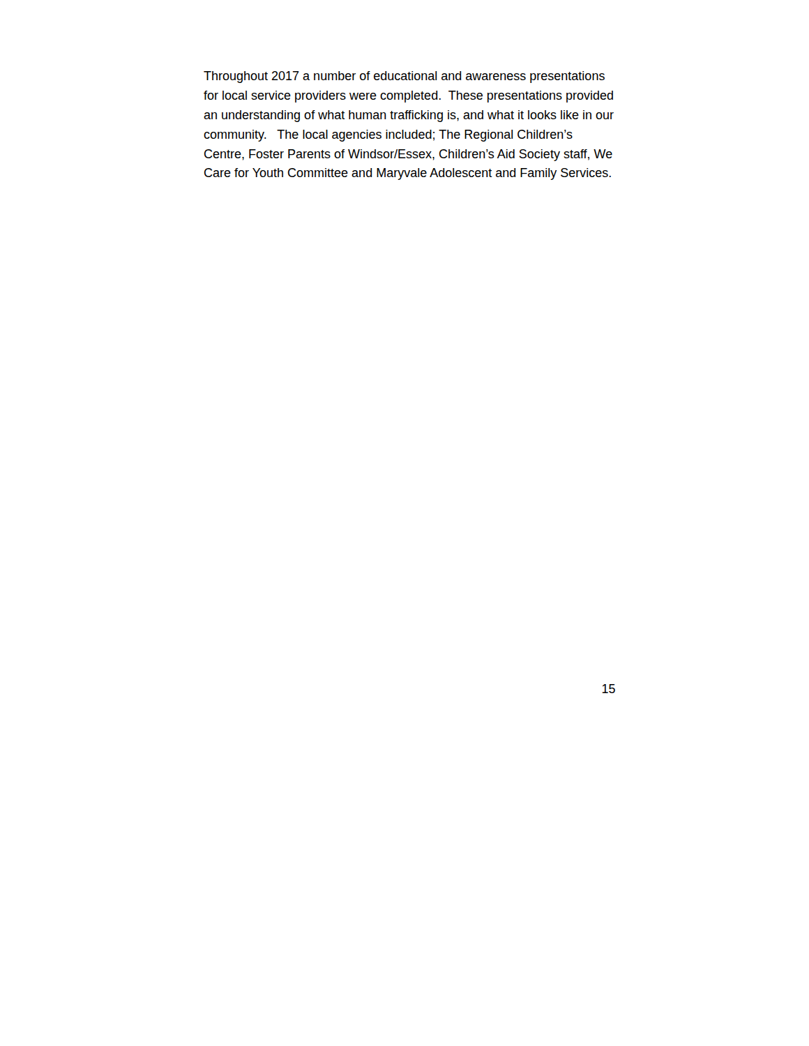Throughout 2017 a number of educational and awareness presentations for local service providers were completed. These presentations provided an understanding of what human trafficking is, and what it looks like in our community. The local agencies included; The Regional Children’s Centre, Foster Parents of Windsor/Essex, Children’s Aid Society staff, We Care for Youth Committee and Maryvale Adolescent and Family Services.
15